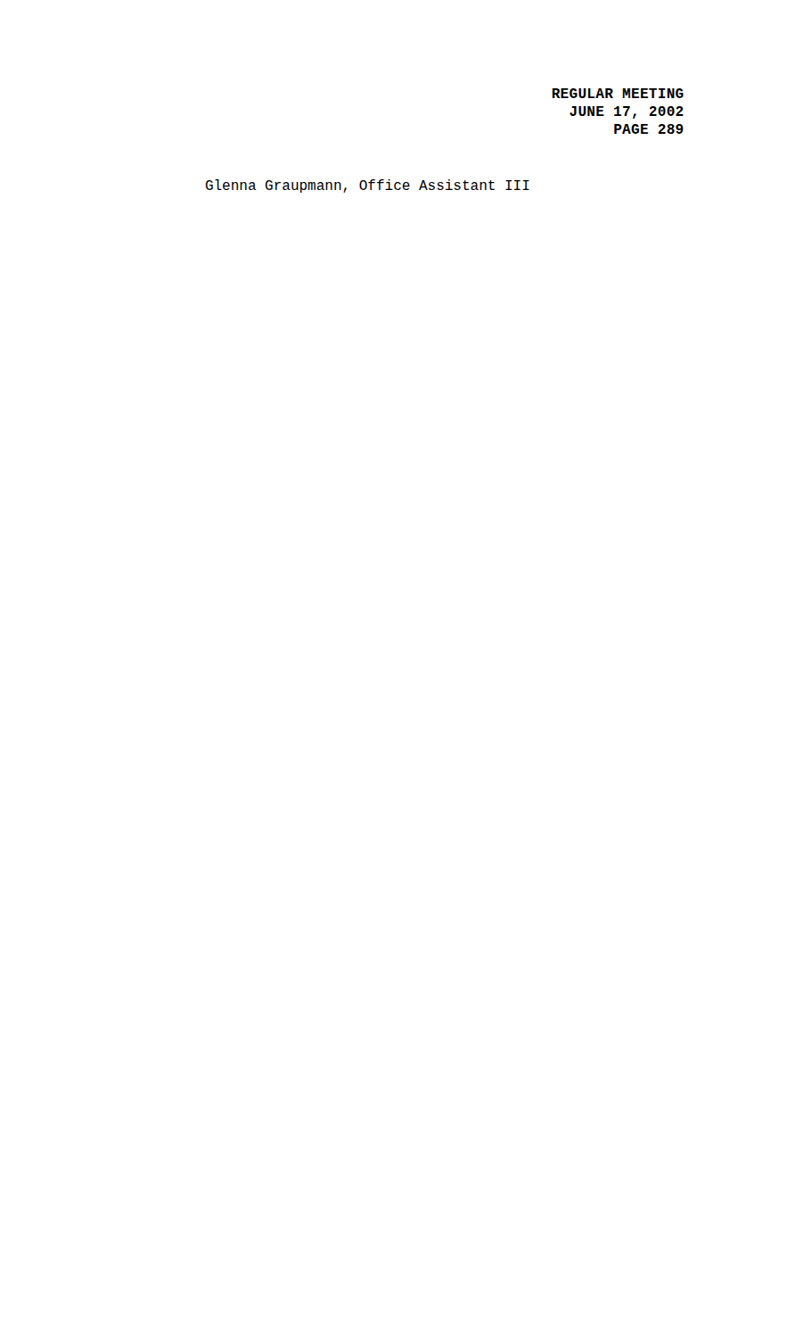REGULAR MEETING
JUNE 17, 2002
PAGE 289
Glenna Graupmann, Office Assistant III